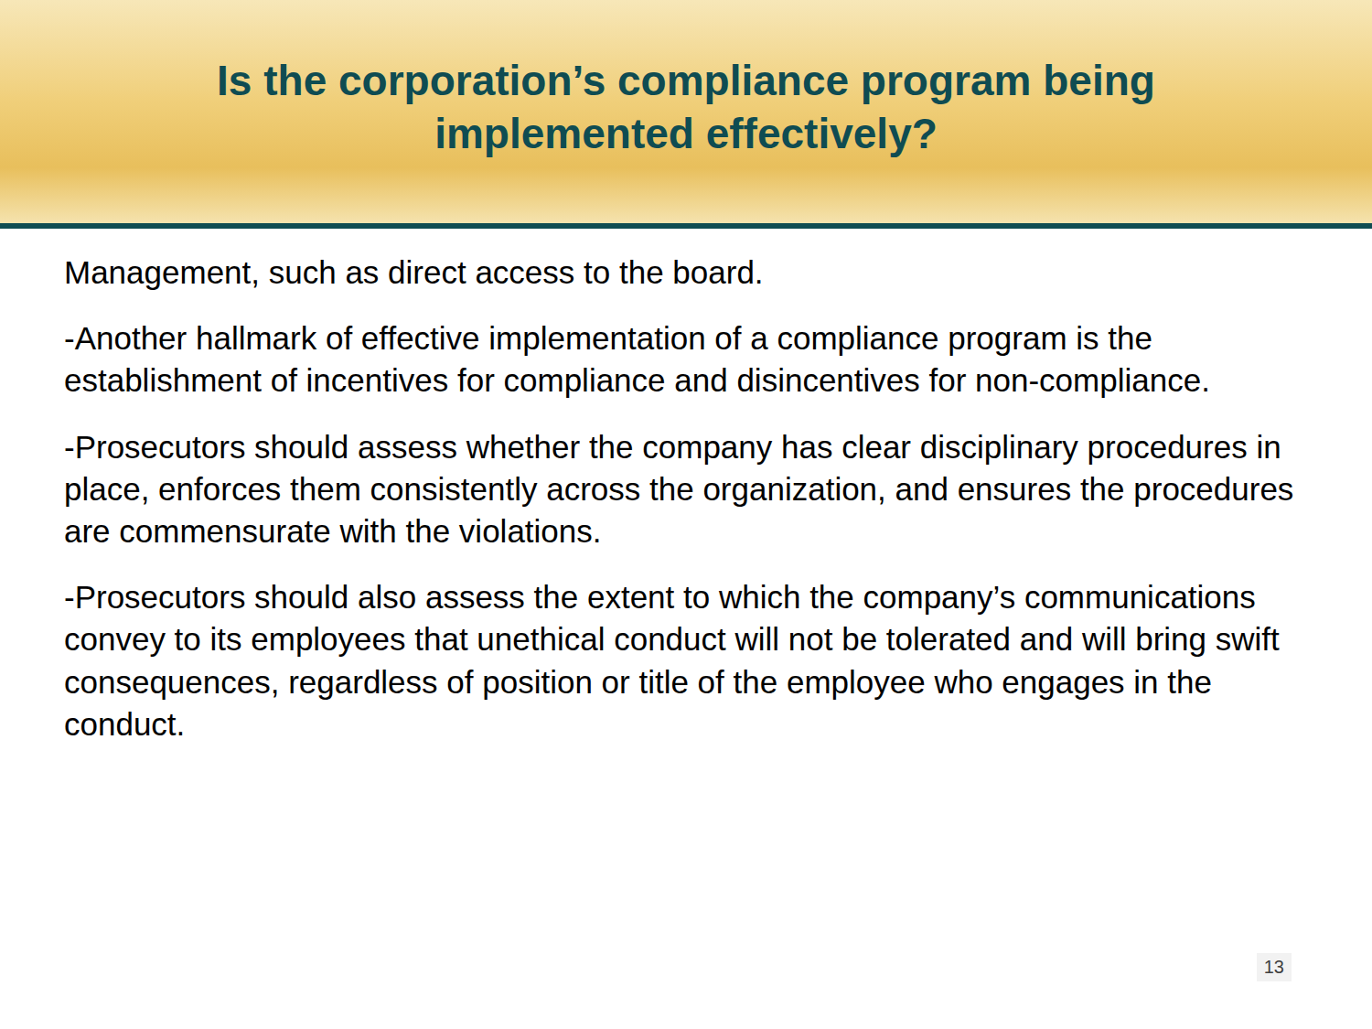8
Is the corporation’s compliance program being implemented effectively?
Management, such as direct access to the board.
-Another hallmark of effective implementation of a compliance program is the establishment of incentives for compliance and disincentives for non-compliance.
-Prosecutors should assess whether the company has clear disciplinary procedures in place, enforces them consistently across the organization, and ensures the procedures are commensurate with the violations.
-Prosecutors should also assess the extent to which the company’s communications convey to its employees that unethical conduct will not be tolerated and will bring swift consequences, regardless of position or title of the employee who engages in the conduct.
13